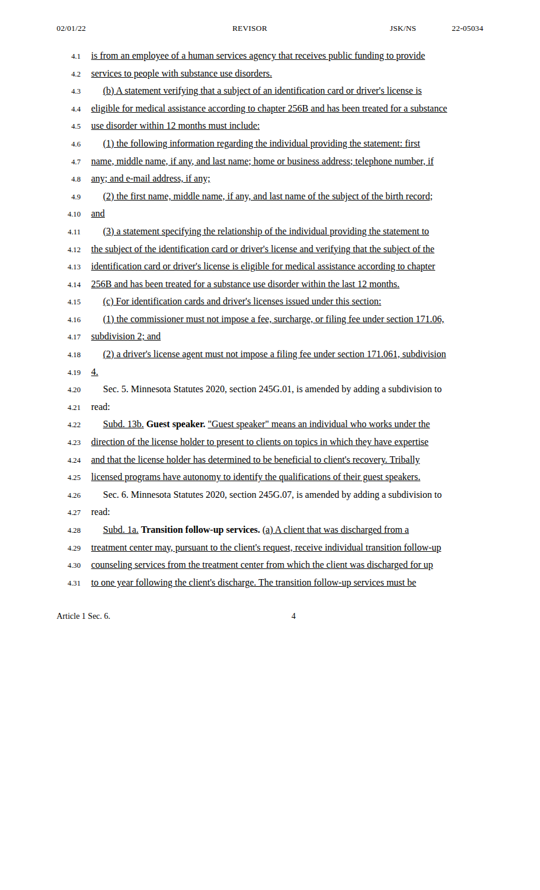02/01/22 REVISOR JSK/NS 22-05034
4.1 is from an employee of a human services agency that receives public funding to provide
4.2 services to people with substance use disorders.
4.3 (b) A statement verifying that a subject of an identification card or driver's license is
4.4 eligible for medical assistance according to chapter 256B and has been treated for a substance
4.5 use disorder within 12 months must include:
4.6 (1) the following information regarding the individual providing the statement: first
4.7 name, middle name, if any, and last name; home or business address; telephone number, if
4.8 any; and e-mail address, if any;
4.9 (2) the first name, middle name, if any, and last name of the subject of the birth record;
4.10 and
4.11 (3) a statement specifying the relationship of the individual providing the statement to
4.12 the subject of the identification card or driver's license and verifying that the subject of the
4.13 identification card or driver's license is eligible for medical assistance according to chapter
4.14256B and has been treated for a substance use disorder within the last 12 months.
4.15 (c) For identification cards and driver's licenses issued under this section:
4.16 (1) the commissioner must not impose a fee, surcharge, or filing fee under section 171.06,
4.17 subdivision 2; and
4.18 (2) a driver's license agent must not impose a filing fee under section 171.061, subdivision
4.194.
4.20 Sec. 5. Minnesota Statutes 2020, section 245G.01, is amended by adding a subdivision to
4.21 read:
4.22 Subd. 13b. Guest speaker. "Guest speaker" means an individual who works under the
4.23 direction of the license holder to present to clients on topics in which they have expertise
4.24 and that the license holder has determined to be beneficial to client's recovery. Tribally
4.25 licensed programs have autonomy to identify the qualifications of their guest speakers.
4.26 Sec. 6. Minnesota Statutes 2020, section 245G.07, is amended by adding a subdivision to
4.27 read:
4.28 Subd. 1a. Transition follow-up services. (a) A client that was discharged from a
4.29 treatment center may, pursuant to the client's request, receive individual transition follow-up
4.30 counseling services from the treatment center from which the client was discharged for up
4.31 to one year following the client's discharge. The transition follow-up services must be
Article 1 Sec. 6. 4